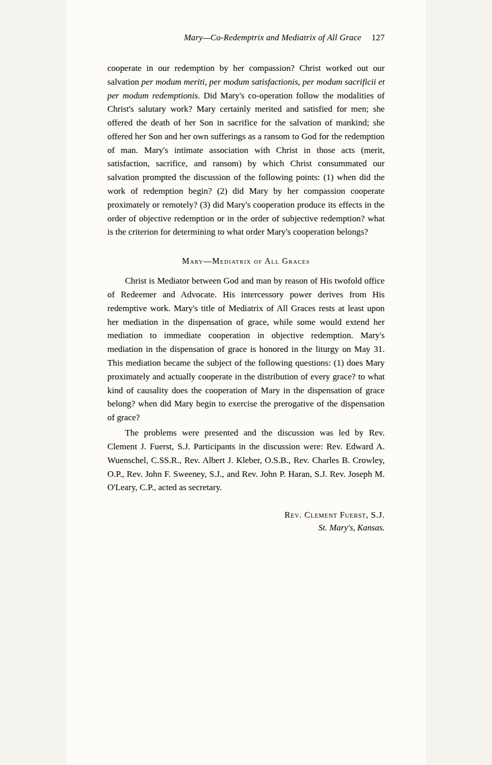Mary—Co-Redemptrix and Mediatrix of All Grace 127
cooperate in our redemption by her compassion? Christ worked out our salvation per modum meriti, per modum satisfactionis, per modum sacrificii et per modum redemptionis. Did Mary's co-operation follow the modalities of Christ's salutary work? Mary certainly merited and satisfied for men; she offered the death of her Son in sacrifice for the salvation of mankind; she offered her Son and her own sufferings as a ransom to God for the redemption of man. Mary's intimate association with Christ in those acts (merit, satisfaction, sacrifice, and ransom) by which Christ consummated our salvation prompted the discussion of the following points: (1) when did the work of redemption begin? (2) did Mary by her compassion cooperate proximately or remotely? (3) did Mary's cooperation produce its effects in the order of objective redemption or in the order of subjective redemption? what is the criterion for determining to what order Mary's cooperation belongs?
Mary—Mediatrix of All Graces
Christ is Mediator between God and man by reason of His twofold office of Redeemer and Advocate. His intercessory power derives from His redemptive work. Mary's title of Mediatrix of All Graces rests at least upon her mediation in the dispensation of grace, while some would extend her mediation to immediate cooperation in objective redemption. Mary's mediation in the dispensation of grace is honored in the liturgy on May 31. This mediation became the subject of the following questions: (1) does Mary proximately and actually cooperate in the distribution of every grace? to what kind of causality does the cooperation of Mary in the dispensation of grace belong? when did Mary begin to exercise the prerogative of the dispensation of grace?
The problems were presented and the discussion was led by Rev. Clement J. Fuerst, S.J. Participants in the discussion were: Rev. Edward A. Wuenschel, C.SS.R., Rev. Albert J. Kleber, O.S.B., Rev. Charles B. Crowley, O.P., Rev. John F. Sweeney, S.J., and Rev. John P. Haran, S.J. Rev. Joseph M. O'Leary, C.P., acted as secretary.
Rev. Clement Fuerst, S.J.
St. Mary's, Kansas.